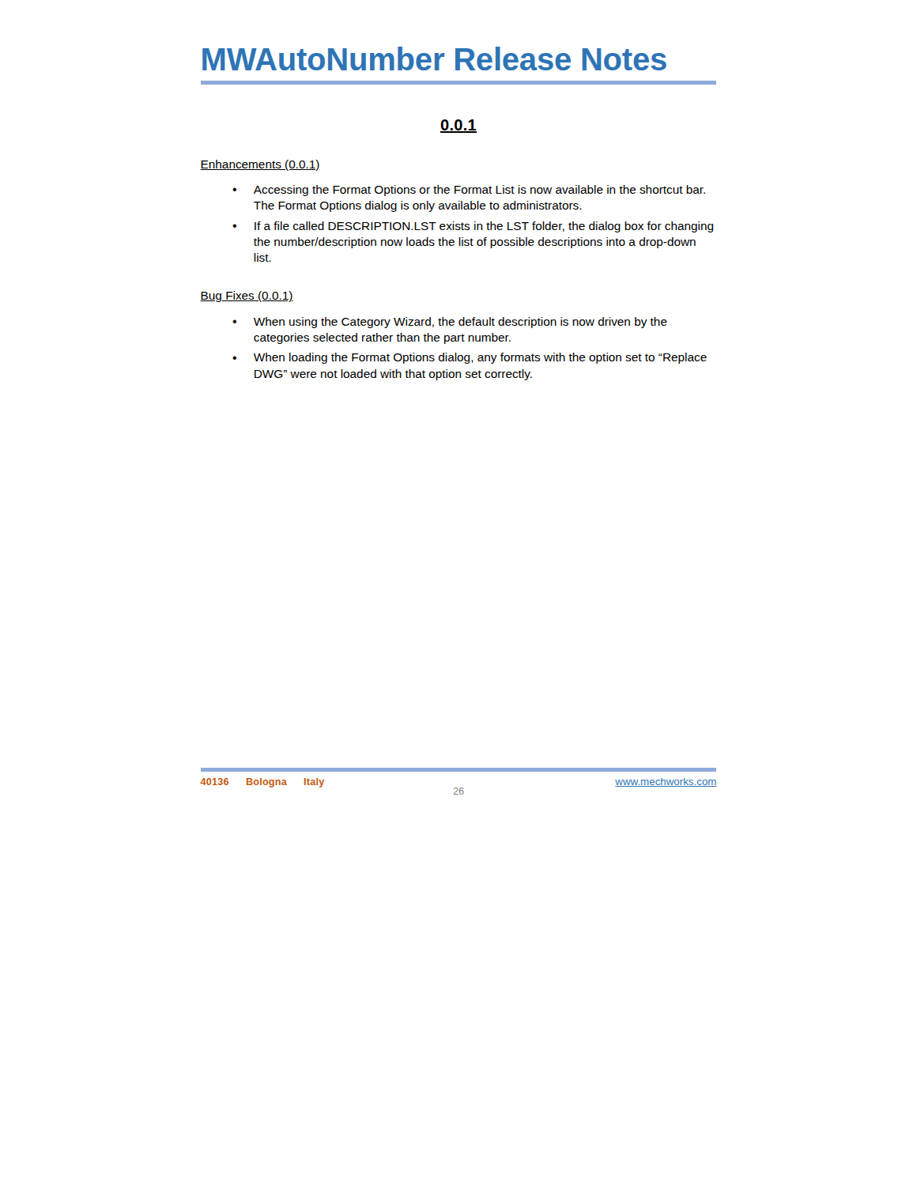MWAutoNumber Release Notes
0.0.1
Enhancements (0.0.1)
Accessing the Format Options or the Format List is now available in the shortcut bar. The Format Options dialog is only available to administrators.
If a file called DESCRIPTION.LST exists in the LST folder, the dialog box for changing the number/description now loads the list of possible descriptions into a drop-down list.
Bug Fixes (0.0.1)
When using the Category Wizard, the default description is now driven by the categories selected rather than the part number.
When loading the Format Options dialog, any formats with the option set to “Replace DWG” were not loaded with that option set correctly.
40136 Bologna Italy
www.mechworks.com
26